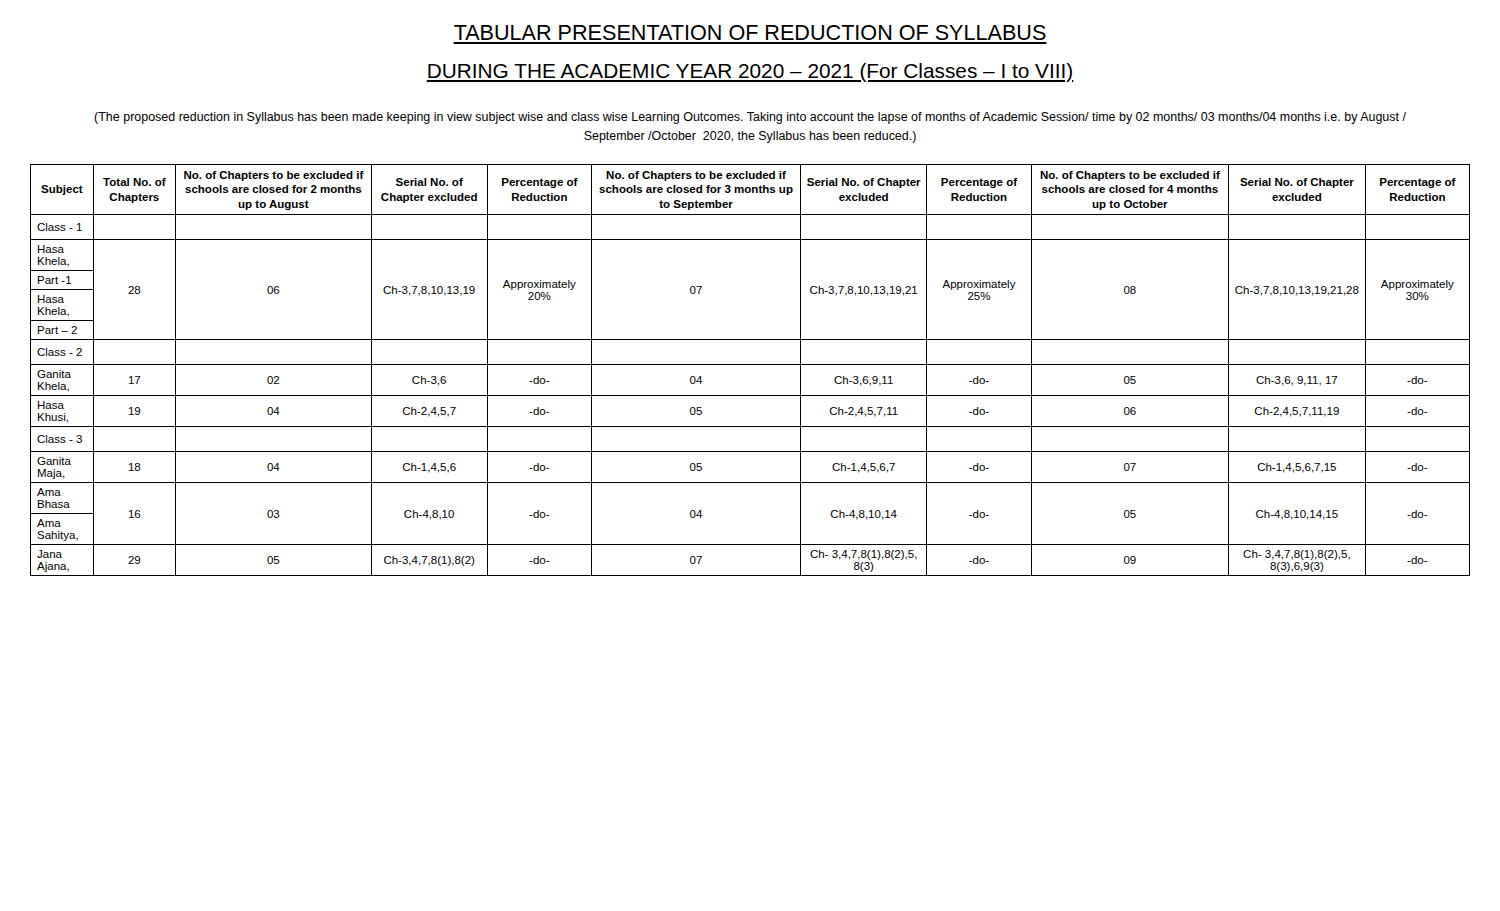TABULAR PRESENTATION OF REDUCTION OF SYLLABUS
DURING THE ACADEMIC YEAR 2020 – 2021 (For Classes – I to VIII)
(The proposed reduction in Syllabus has been made keeping in view subject wise and class wise Learning Outcomes. Taking into account the lapse of months of Academic Session/ time by 02 months/ 03 months/04 months i.e. by August / September /October 2020, the Syllabus has been reduced.)
| Subject | Total No. of Chapters | No. of Chapters to be excluded if schools are closed for 2 months up to August | Serial No. of Chapter excluded | Percentage of Reduction | No. of Chapters to be excluded if schools are closed for 3 months up to September | Serial No. of Chapter excluded | Percentage of Reduction | No. of Chapters to be excluded if schools are closed for 4 months up to October | Serial No. of Chapter excluded | Percentage of Reduction |
| --- | --- | --- | --- | --- | --- | --- | --- | --- | --- | --- |
| Class - 1 | | | | | | | | | | |
| Hasa Khela, | 28 | 06 | Ch-3,7,8,10,13,19 | Approximately 20% | 07 | Ch-3,7,8,10,13,19,21 | Approximately 25% | 08 | Ch-3,7,8,10,13,19,21,28 | Approximately 30% |
| Part -1 |
| Hasa Khela, |
| Part – 2 |
| Class - 2 | | | | | | | | | | |
| Ganita Khela, | 17 | 02 | Ch-3,6 | -do- | 04 | Ch-3,6,9,11 | -do- | 05 | Ch-3,6, 9,11, 17 | -do- |
| Hasa Khusi, | 19 | 04 | Ch-2,4,5,7 | -do- | 05 | Ch-2,4,5,7,11 | -do- | 06 | Ch-2,4,5,7,11,19 | -do- |
| Class - 3 | | | | | | | | | | |
| Ganita Maja, | 18 | 04 | Ch-1,4,5,6 | -do- | 05 | Ch-1,4,5,6,7 | -do- | 07 | Ch-1,4,5,6,7,15 | -do- |
| Ama Bhasa | 16 | 03 | Ch-4,8,10 | -do- | 04 | Ch-4,8,10,14 | -do- | 05 | Ch-4,8,10,14,15 | -do- |
| Ama Sahitya, |
| Jana Ajana, | 29 | 05 | Ch-3,4,7,8(1),8(2) | -do- | 07 | Ch- 3,4,7,8(1),8(2),5, 8(3) | -do- | 09 | Ch- 3,4,7,8(1),8(2),5, 8(3),6,9(3) | -do- |